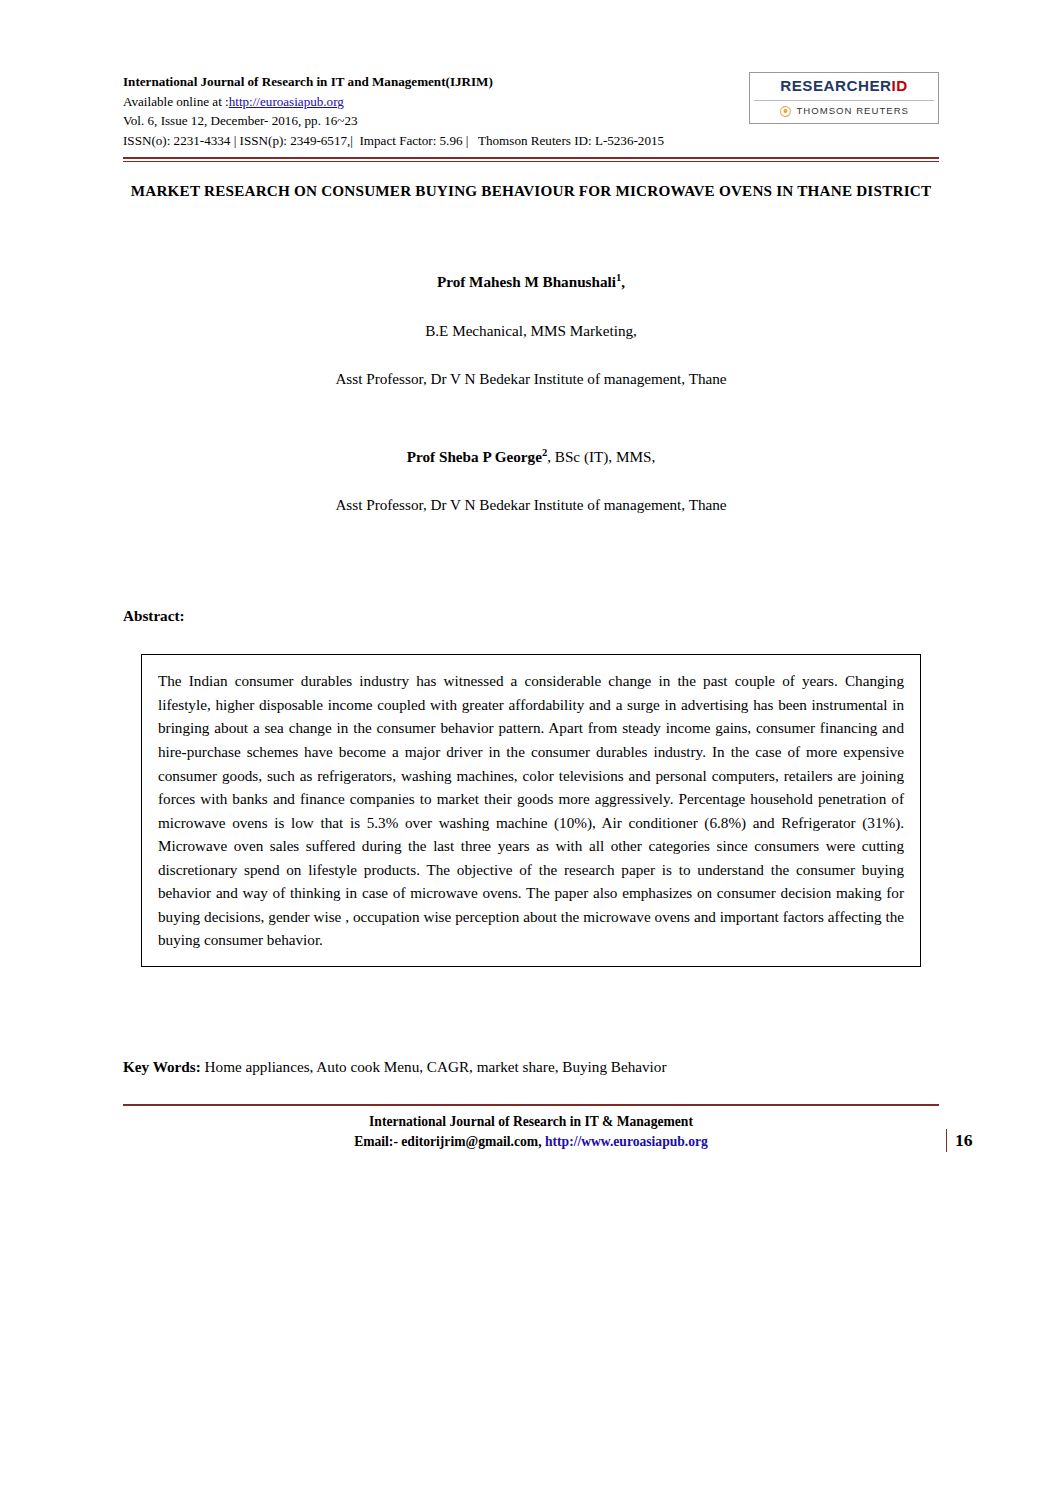RESEARCHERID
⦿ THOMSON REUTERS
International Journal of Research in IT and Management(IJRIM)
Available online at :http://euroasiapub.org
Vol. 6, Issue 12, December- 2016, pp. 16~23
ISSN(o): 2231-4334 | ISSN(p): 2349-6517,| Impact Factor: 5.96 | Thomson Reuters ID: L-5236-2015
Market Research on Consumer Buying Behaviour for Microwave Ovens in Thane District
Prof Mahesh M Bhanushali1,
B.E Mechanical, MMS Marketing,
Asst Professor, Dr V N Bedekar Institute of management, Thane
Prof Sheba P George2, BSc (IT), MMS,
Asst Professor, Dr V N Bedekar Institute of management, Thane
Abstract:
The Indian consumer durables industry has witnessed a considerable change in the past couple of years. Changing lifestyle, higher disposable income coupled with greater affordability and a surge in advertising has been instrumental in bringing about a sea change in the consumer behavior pattern. Apart from steady income gains, consumer financing and hire-purchase schemes have become a major driver in the consumer durables industry. In the case of more expensive consumer goods, such as refrigerators, washing machines, color televisions and personal computers, retailers are joining forces with banks and finance companies to market their goods more aggressively. Percentage household penetration of microwave ovens is low that is 5.3% over washing machine (10%), Air conditioner (6.8%) and Refrigerator (31%). Microwave oven sales suffered during the last three years as with all other categories since consumers were cutting discretionary spend on lifestyle products. The objective of the research paper is to understand the consumer buying behavior and way of thinking in case of microwave ovens. The paper also emphasizes on consumer decision making for buying decisions, gender wise , occupation wise perception about the microwave ovens and important factors affecting the buying consumer behavior.
Key Words: Home appliances, Auto cook Menu, CAGR, market share, Buying Behavior
International Journal of Research in IT & Management
Email:- editorijrim@gmail.com, http://www.euroasiapub.org
16